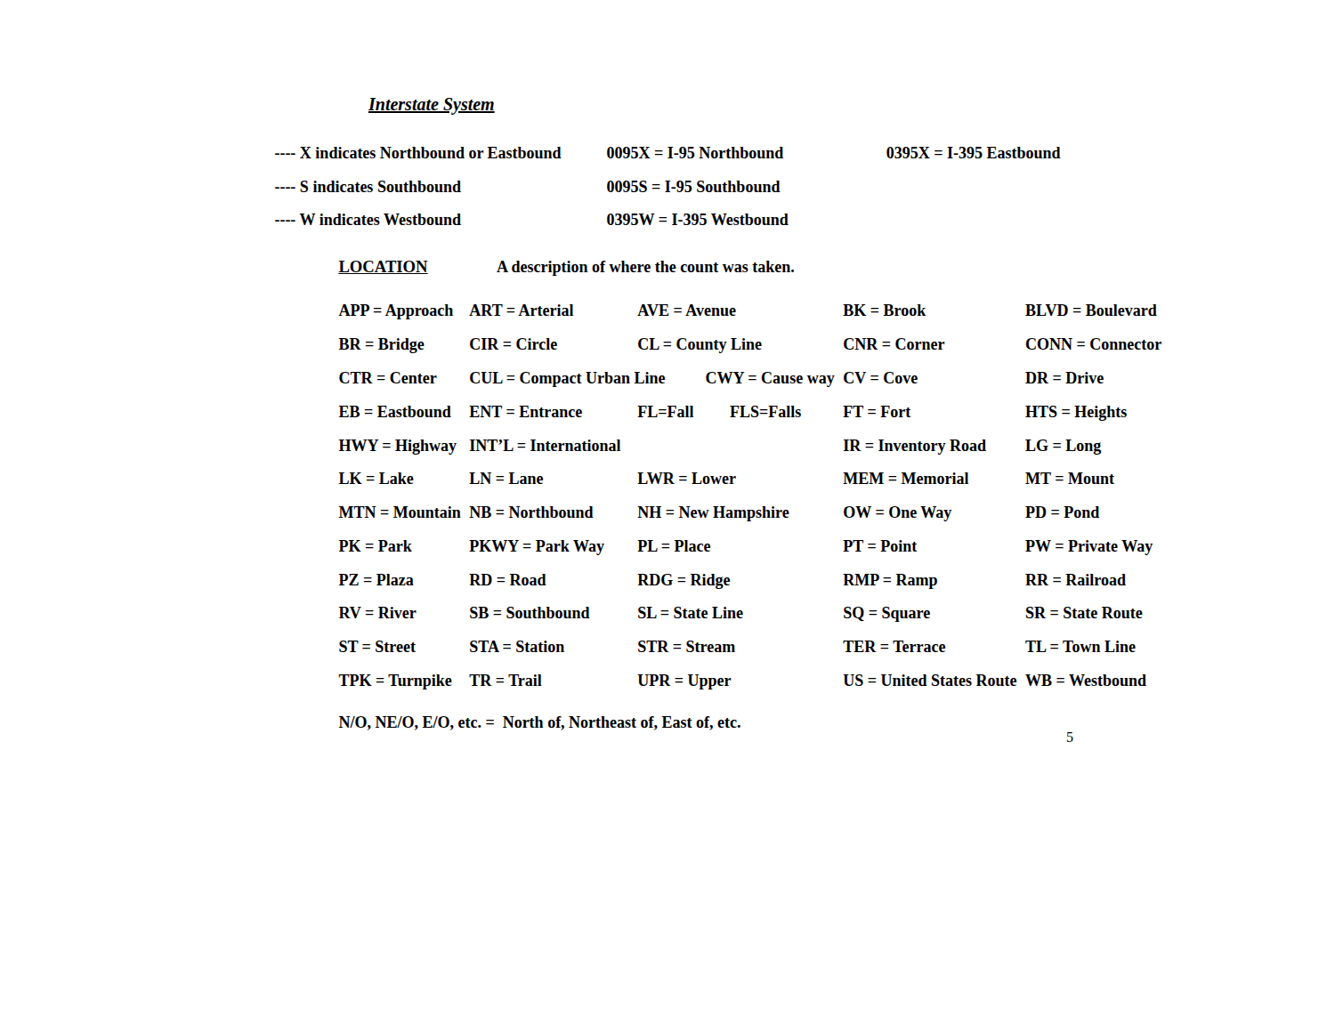Interstate System
| ---- X indicates Northbound or Eastbound | 0095X = I-95 Northbound | 0395X = I-395 Eastbound |
| ---- S indicates Southbound | 0095S = I-95 Southbound | |
| ---- W indicates Westbound | 0395W = I-395 Westbound | |
LOCATION A description of where the count was taken.
| APP = Approach | ART = Arterial | AVE = Avenue | BK = Brook | BLVD = Boulevard |
| BR = Bridge | CIR = Circle | CL = County Line | CNR = Corner | CONN = Connector |
| CTR = Center | CUL = Compact Urban Line CWY = Cause way | CV = Cove | DR = Drive |
| EB = Eastbound | ENT = Entrance | FL=Fall FLS=Falls | FT = Fort | HTS = Heights |
| HWY = Highway | INT’L = International | IR = Inventory Road | LG = Long |
| LK = Lake | LN = Lane | LWR = Lower | MEM = Memorial | MT = Mount |
| MTN = Mountain | NB = Northbound | NH = New Hampshire | OW = One Way | PD = Pond |
| PK = Park | PKWY = Park Way | PL = Place | PT = Point | PW = Private Way |
| PZ = Plaza | RD = Road | RDG = Ridge | RMP = Ramp | RR = Railroad |
| RV = River | SB = Southbound | SL = State Line | SQ = Square | SR = State Route |
| ST = Street | STA = Station | STR = Stream | TER = Terrace | TL = Town Line |
| TPK = Turnpike | TR = Trail | UPR = Upper | US = United States Route | WB = Westbound |
N/O, NE/O, E/O, etc. = North of, Northeast of, East of, etc.
5